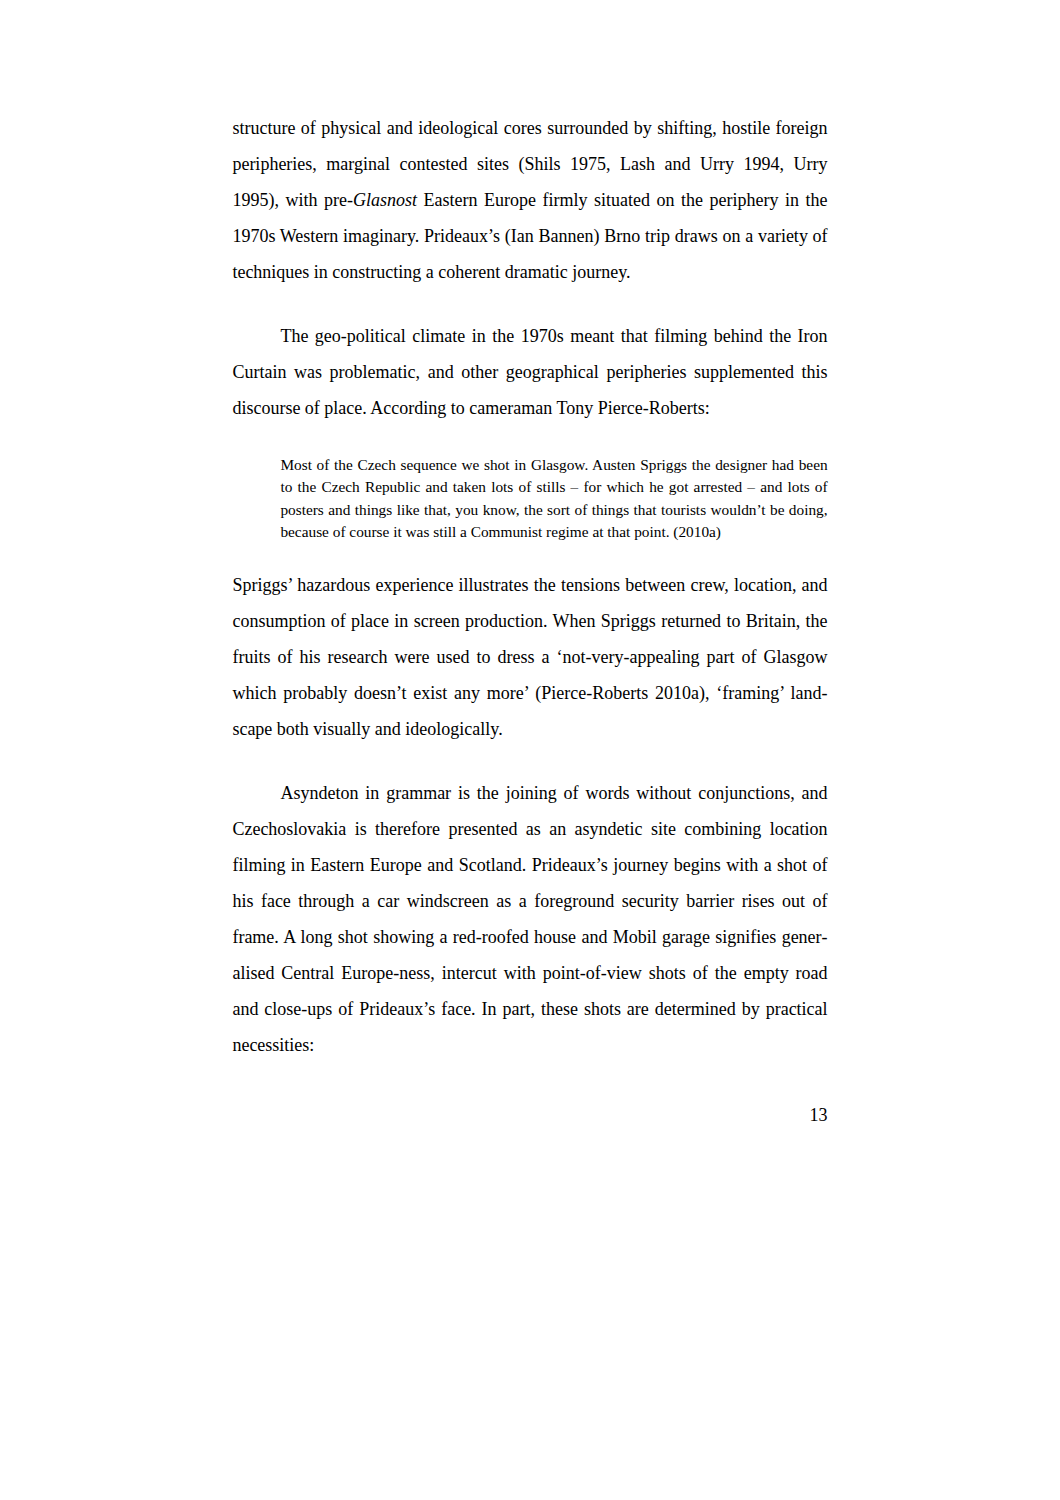structure of physical and ideological cores surrounded by shifting, hostile foreign peripheries, marginal contested sites (Shils 1975, Lash and Urry 1994, Urry 1995), with pre-Glasnost Eastern Europe firmly situated on the periphery in the 1970s Western imaginary. Prideaux’s (Ian Bannen) Brno trip draws on a variety of techniques in constructing a coherent dramatic journey.
The geo-political climate in the 1970s meant that filming behind the Iron Curtain was problematic, and other geographical peripheries supplemented this discourse of place. According to cameraman Tony Pierce-Roberts:
Most of the Czech sequence we shot in Glasgow. Austen Spriggs the designer had been to the Czech Republic and taken lots of stills – for which he got arrested – and lots of posters and things like that, you know, the sort of things that tourists wouldn’t be doing, because of course it was still a Communist regime at that point. (2010a)
Spriggs’ hazardous experience illustrates the tensions between crew, location, and consumption of place in screen production. When Spriggs returned to Britain, the fruits of his research were used to dress a ‘not-very-appealing part of Glasgow which probably doesn’t exist any more’ (Pierce-Roberts 2010a), ‘framing’ landscape both visually and ideologically.
Asyndeton in grammar is the joining of words without conjunctions, and Czechoslovakia is therefore presented as an asyndetic site combining location filming in Eastern Europe and Scotland. Prideaux’s journey begins with a shot of his face through a car windscreen as a foreground security barrier rises out of frame. A long shot showing a red-roofed house and Mobil garage signifies generalised Central Europe-ness, intercut with point-of-view shots of the empty road and close-ups of Prideaux’s face. In part, these shots are determined by practical necessities:
13